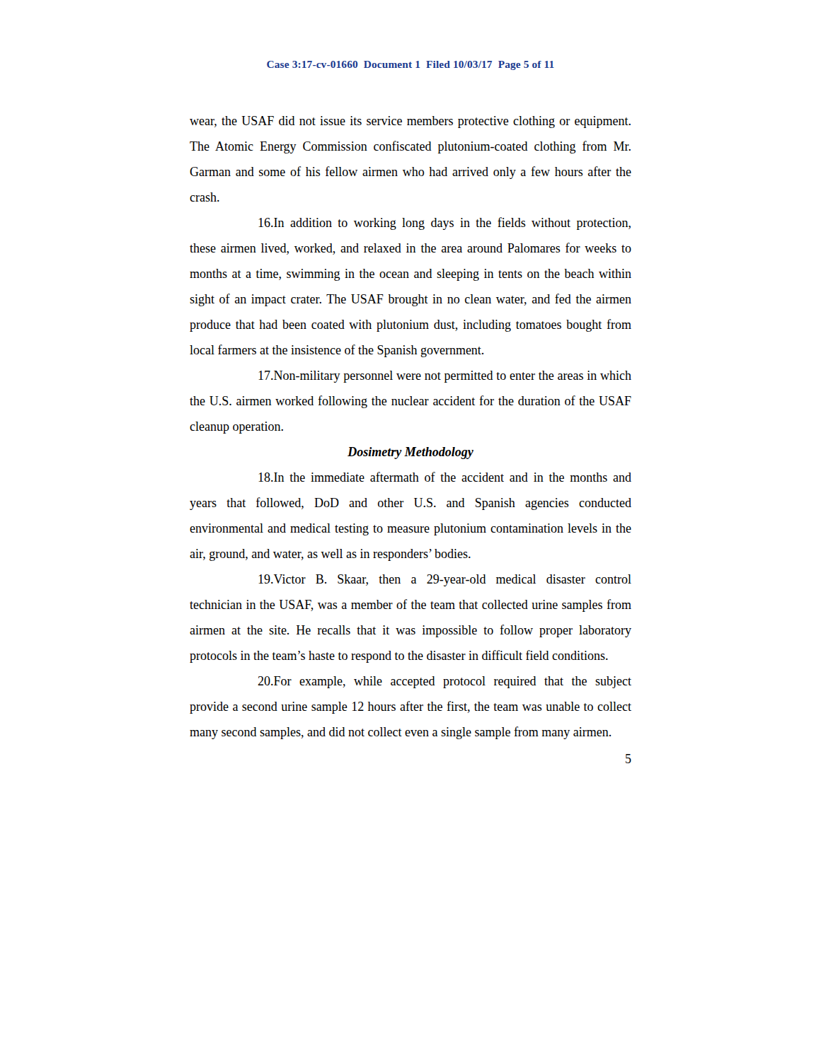Case 3:17-cv-01660 Document 1 Filed 10/03/17 Page 5 of 11
wear, the USAF did not issue its service members protective clothing or equipment. The Atomic Energy Commission confiscated plutonium-coated clothing from Mr. Garman and some of his fellow airmen who had arrived only a few hours after the crash.
16. In addition to working long days in the fields without protection, these airmen lived, worked, and relaxed in the area around Palomares for weeks to months at a time, swimming in the ocean and sleeping in tents on the beach within sight of an impact crater. The USAF brought in no clean water, and fed the airmen produce that had been coated with plutonium dust, including tomatoes bought from local farmers at the insistence of the Spanish government.
17. Non-military personnel were not permitted to enter the areas in which the U.S. airmen worked following the nuclear accident for the duration of the USAF cleanup operation.
Dosimetry Methodology
18. In the immediate aftermath of the accident and in the months and years that followed, DoD and other U.S. and Spanish agencies conducted environmental and medical testing to measure plutonium contamination levels in the air, ground, and water, as well as in responders’ bodies.
19. Victor B. Skaar, then a 29-year-old medical disaster control technician in the USAF, was a member of the team that collected urine samples from airmen at the site. He recalls that it was impossible to follow proper laboratory protocols in the team’s haste to respond to the disaster in difficult field conditions.
20. For example, while accepted protocol required that the subject provide a second urine sample 12 hours after the first, the team was unable to collect many second samples, and did not collect even a single sample from many airmen.
5